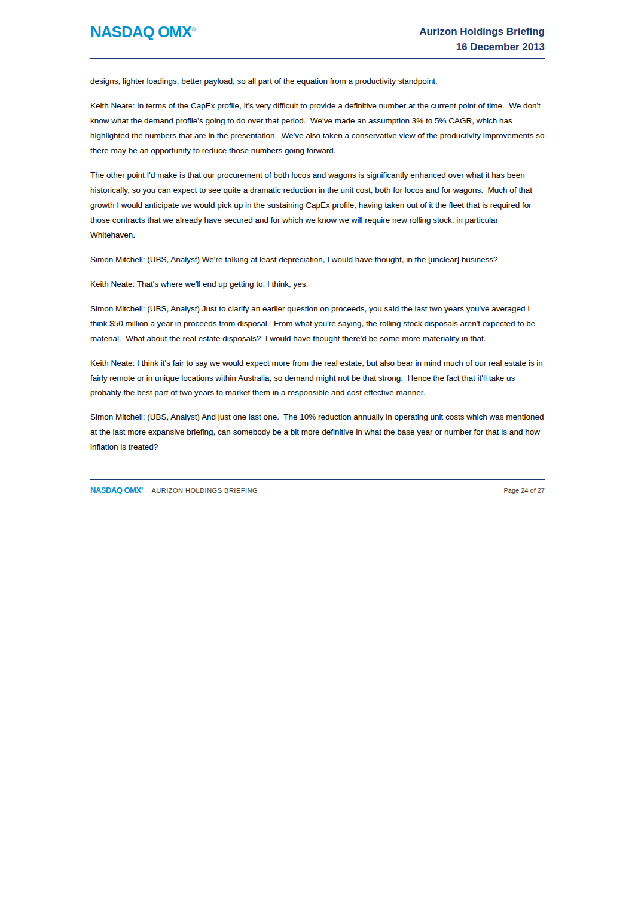NASDAQ OMX®
Aurizon Holdings Briefing
16 December 2013
designs, lighter loadings, better payload, so all part of the equation from a productivity standpoint.
Keith Neate: In terms of the CapEx profile, it's very difficult to provide a definitive number at the current point of time. We don't know what the demand profile's going to do over that period. We've made an assumption 3% to 5% CAGR, which has highlighted the numbers that are in the presentation. We've also taken a conservative view of the productivity improvements so there may be an opportunity to reduce those numbers going forward.
The other point I'd make is that our procurement of both locos and wagons is significantly enhanced over what it has been historically, so you can expect to see quite a dramatic reduction in the unit cost, both for locos and for wagons. Much of that growth I would anticipate we would pick up in the sustaining CapEx profile, having taken out of it the fleet that is required for those contracts that we already have secured and for which we know we will require new rolling stock, in particular Whitehaven.
Simon Mitchell: (UBS, Analyst) We're talking at least depreciation, I would have thought, in the [unclear] business?
Keith Neate: That's where we'll end up getting to, I think, yes.
Simon Mitchell: (UBS, Analyst) Just to clarify an earlier question on proceeds, you said the last two years you've averaged I think $50 million a year in proceeds from disposal. From what you're saying, the rolling stock disposals aren't expected to be material. What about the real estate disposals? I would have thought there'd be some more materiality in that.
Keith Neate: I think it's fair to say we would expect more from the real estate, but also bear in mind much of our real estate is in fairly remote or in unique locations within Australia, so demand might not be that strong. Hence the fact that it'll take us probably the best part of two years to market them in a responsible and cost effective manner.
Simon Mitchell: (UBS, Analyst) And just one last one. The 10% reduction annually in operating unit costs which was mentioned at the last more expansive briefing, can somebody be a bit more definitive in what the base year or number for that is and how inflation is treated?
NASDAQ OMX®
AURIZON HOLDINGS BRIEFING
Page 24 of 27